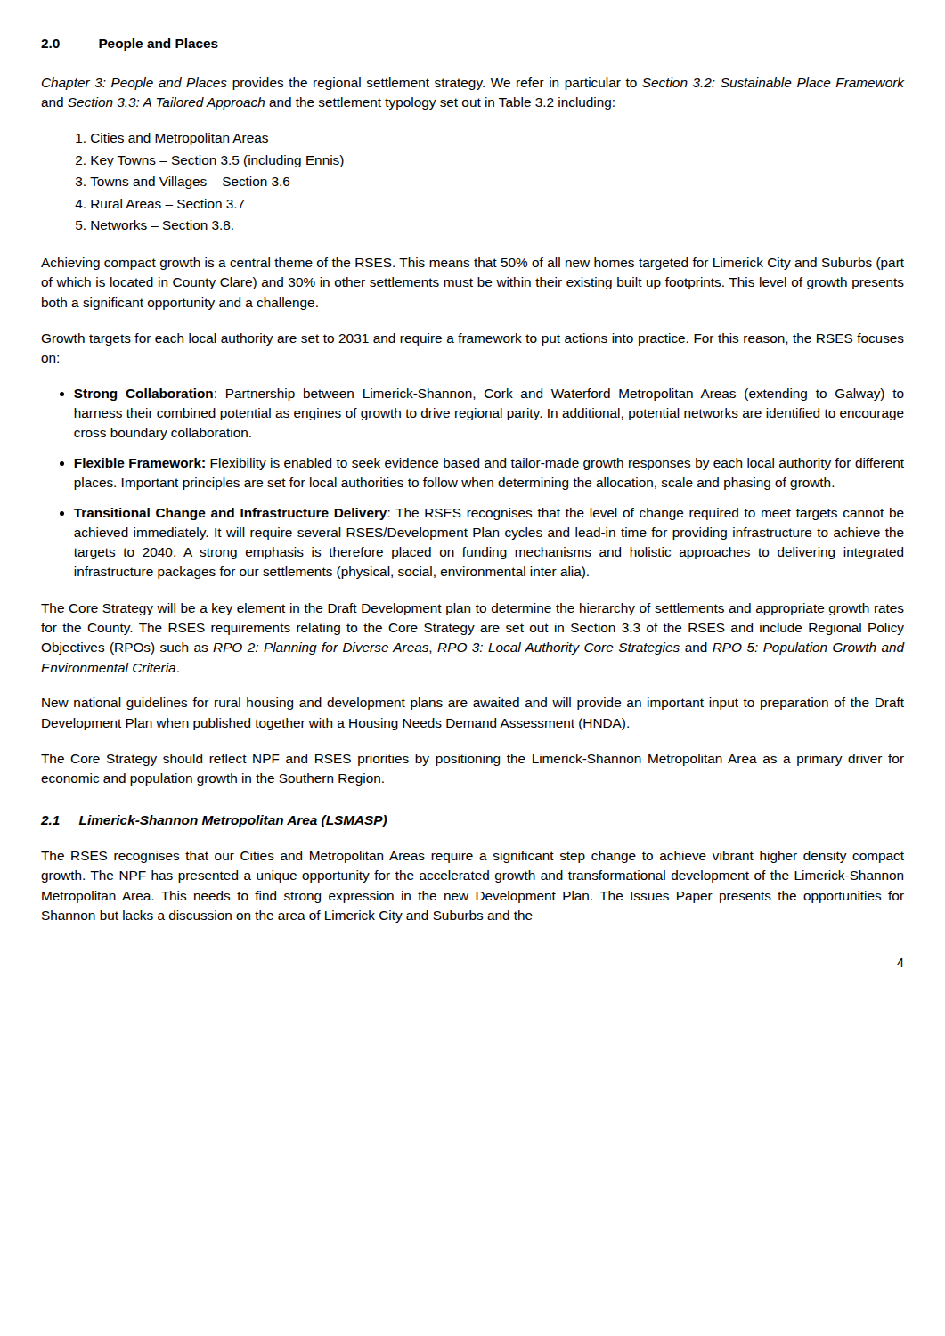2.0 People and Places
Chapter 3: People and Places provides the regional settlement strategy. We refer in particular to Section 3.2: Sustainable Place Framework and Section 3.3: A Tailored Approach and the settlement typology set out in Table 3.2 including:
Cities and Metropolitan Areas
Key Towns – Section 3.5 (including Ennis)
Towns and Villages – Section 3.6
Rural Areas – Section 3.7
Networks – Section 3.8.
Achieving compact growth is a central theme of the RSES. This means that 50% of all new homes targeted for Limerick City and Suburbs (part of which is located in County Clare) and 30% in other settlements must be within their existing built up footprints. This level of growth presents both a significant opportunity and a challenge.
Growth targets for each local authority are set to 2031 and require a framework to put actions into practice. For this reason, the RSES focuses on:
Strong Collaboration: Partnership between Limerick-Shannon, Cork and Waterford Metropolitan Areas (extending to Galway) to harness their combined potential as engines of growth to drive regional parity. In additional, potential networks are identified to encourage cross boundary collaboration.
Flexible Framework: Flexibility is enabled to seek evidence based and tailor-made growth responses by each local authority for different places. Important principles are set for local authorities to follow when determining the allocation, scale and phasing of growth.
Transitional Change and Infrastructure Delivery: The RSES recognises that the level of change required to meet targets cannot be achieved immediately. It will require several RSES/Development Plan cycles and lead-in time for providing infrastructure to achieve the targets to 2040. A strong emphasis is therefore placed on funding mechanisms and holistic approaches to delivering integrated infrastructure packages for our settlements (physical, social, environmental inter alia).
The Core Strategy will be a key element in the Draft Development plan to determine the hierarchy of settlements and appropriate growth rates for the County. The RSES requirements relating to the Core Strategy are set out in Section 3.3 of the RSES and include Regional Policy Objectives (RPOs) such as RPO 2: Planning for Diverse Areas, RPO 3: Local Authority Core Strategies and RPO 5: Population Growth and Environmental Criteria.
New national guidelines for rural housing and development plans are awaited and will provide an important input to preparation of the Draft Development Plan when published together with a Housing Needs Demand Assessment (HNDA).
The Core Strategy should reflect NPF and RSES priorities by positioning the Limerick-Shannon Metropolitan Area as a primary driver for economic and population growth in the Southern Region.
2.1 Limerick-Shannon Metropolitan Area (LSMASP)
The RSES recognises that our Cities and Metropolitan Areas require a significant step change to achieve vibrant higher density compact growth. The NPF has presented a unique opportunity for the accelerated growth and transformational development of the Limerick-Shannon Metropolitan Area. This needs to find strong expression in the new Development Plan. The Issues Paper presents the opportunities for Shannon but lacks a discussion on the area of Limerick City and Suburbs and the
4